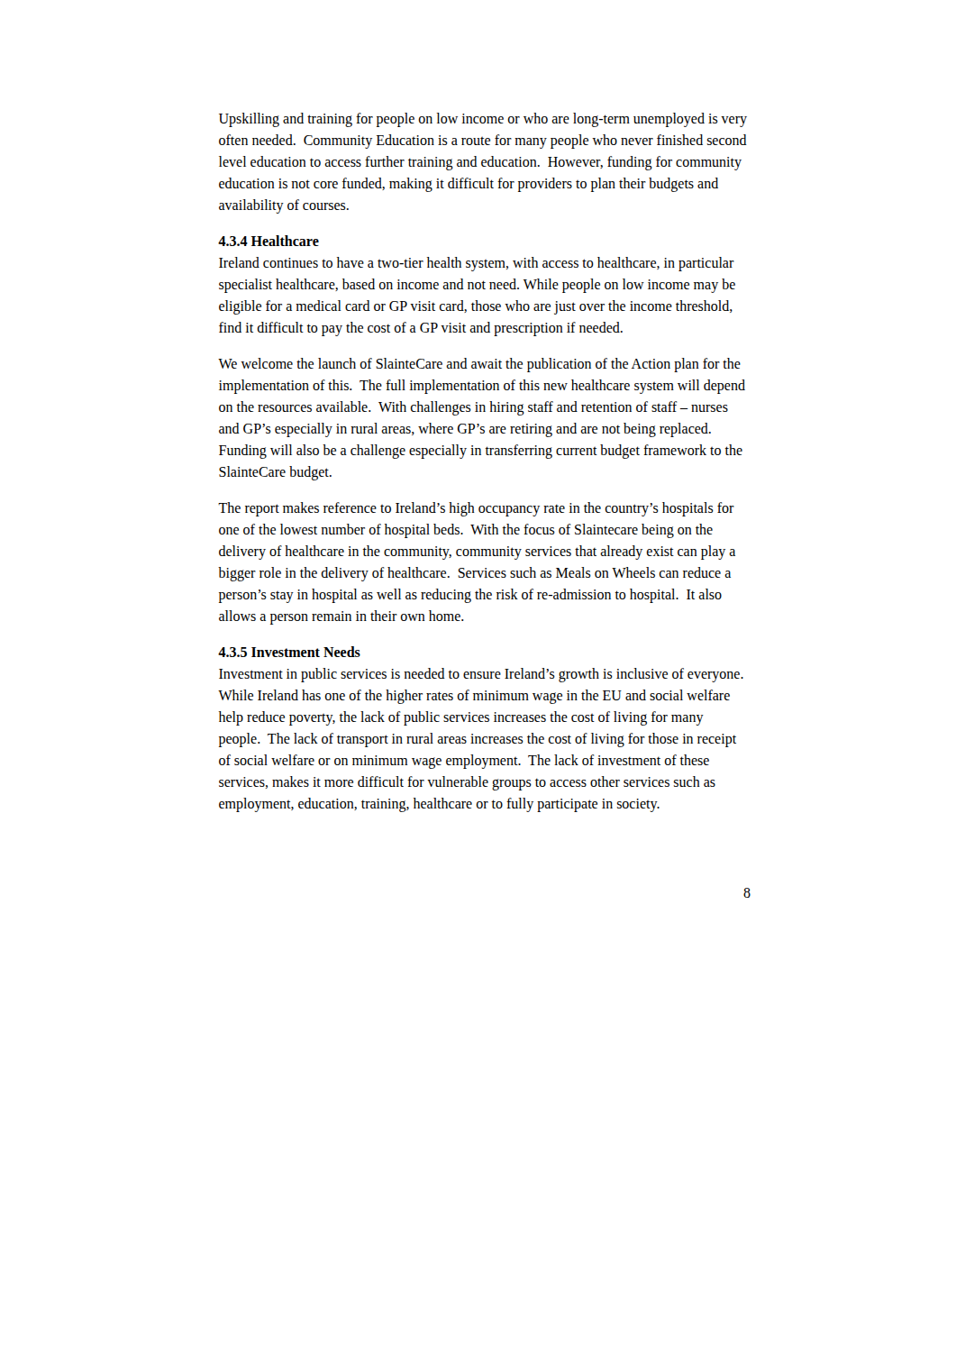Upskilling and training for people on low income or who are long-term unemployed is very often needed. Community Education is a route for many people who never finished second level education to access further training and education. However, funding for community education is not core funded, making it difficult for providers to plan their budgets and availability of courses.
4.3.4 Healthcare
Ireland continues to have a two-tier health system, with access to healthcare, in particular specialist healthcare, based on income and not need. While people on low income may be eligible for a medical card or GP visit card, those who are just over the income threshold, find it difficult to pay the cost of a GP visit and prescription if needed.
We welcome the launch of SlainteCare and await the publication of the Action plan for the implementation of this. The full implementation of this new healthcare system will depend on the resources available. With challenges in hiring staff and retention of staff – nurses and GP’s especially in rural areas, where GP’s are retiring and are not being replaced.
Funding will also be a challenge especially in transferring current budget framework to the SlainteCare budget.
The report makes reference to Ireland’s high occupancy rate in the country’s hospitals for one of the lowest number of hospital beds. With the focus of Slaintecare being on the delivery of healthcare in the community, community services that already exist can play a bigger role in the delivery of healthcare. Services such as Meals on Wheels can reduce a person’s stay in hospital as well as reducing the risk of re-admission to hospital. It also allows a person remain in their own home.
4.3.5 Investment Needs
Investment in public services is needed to ensure Ireland’s growth is inclusive of everyone. While Ireland has one of the higher rates of minimum wage in the EU and social welfare help reduce poverty, the lack of public services increases the cost of living for many people. The lack of transport in rural areas increases the cost of living for those in receipt of social welfare or on minimum wage employment. The lack of investment of these services, makes it more difficult for vulnerable groups to access other services such as employment, education, training, healthcare or to fully participate in society.
8